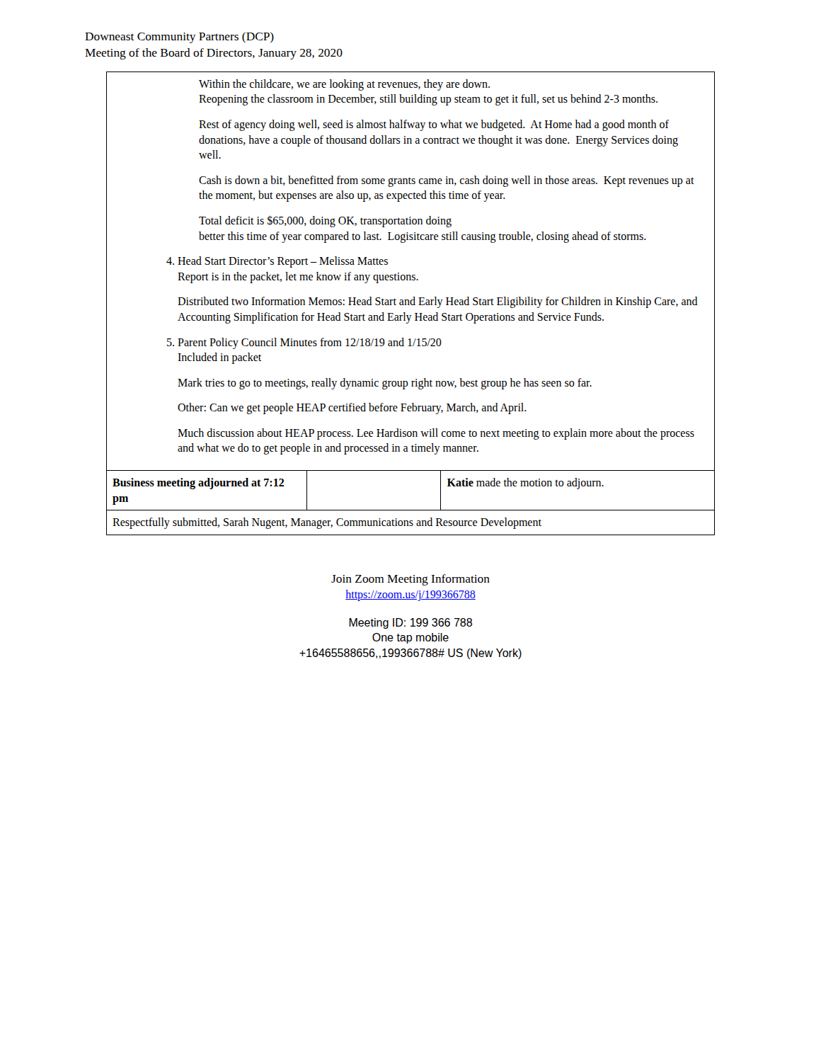Downeast Community Partners (DCP)
Meeting of the Board of Directors, January 28, 2020
| Within the childcare, we are looking at revenues, they are down. Reopening the classroom in December, still building up steam to get it full, set us behind 2-3 months. Rest of agency doing well, seed is almost halfway to what we budgeted. At Home had a good month of donations, have a couple of thousand dollars in a contract we thought it was done. Energy Services doing well. Cash is down a bit, benefitted from some grants came in, cash doing well in those areas. Kept revenues up at the moment, but expenses are also up, as expected this time of year. Total deficit is $65,000, doing OK, transportation doing better this time of year compared to last. Logisitcare still causing trouble, closing ahead of storms. Head Start Director’s Report – Melissa Mattes Report is in the packet, let me know if any questions. Distributed two Information Memos: Head Start and Early Head Start Eligibility for Children in Kinship Care, and Accounting Simplification for Head Start and Early Head Start Operations and Service Funds. Parent Policy Council Minutes from 12/18/19 and 1/15/20 Included in packet Mark tries to go to meetings, really dynamic group right now, best group he has seen so far. Other: Can we get people HEAP certified before February, March, and April. Much discussion about HEAP process. Lee Hardison will come to next meeting to explain more about the process and what we do to get people in and processed in a timely manner. |
| Business meeting adjourned at 7:12 pm | | Katie made the motion to adjourn. |
| Respectfully submitted, Sarah Nugent, Manager, Communications and Resource Development |
Join Zoom Meeting Information
https://zoom.us/j/199366788
Meeting ID: 199 366 788
One tap mobile
+16465588656,,199366788# US (New York)